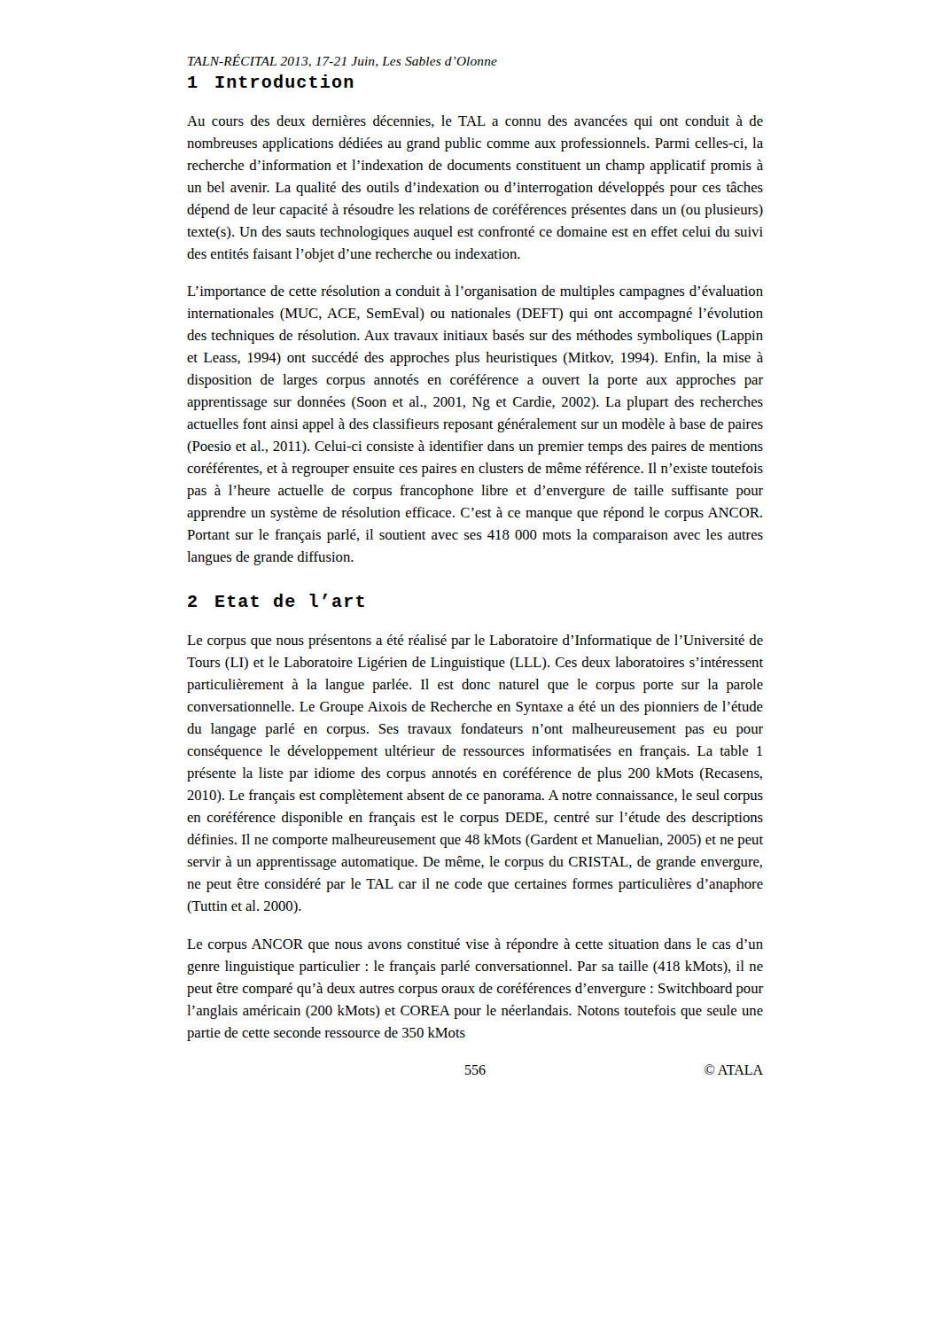TALN-RÉCITAL 2013, 17-21 Juin, Les Sables d’Olonne
1 Introduction
Au cours des deux dernières décennies, le TAL a connu des avancées qui ont conduit à de nombreuses applications dédiées au grand public comme aux professionnels. Parmi celles-ci, la recherche d’information et l’indexation de documents constituent un champ applicatif promis à un bel avenir. La qualité des outils d’indexation ou d’interrogation développés pour ces tâches dépend de leur capacité à résoudre les relations de coréférences présentes dans un (ou plusieurs) texte(s). Un des sauts technologiques auquel est confronté ce domaine est en effet celui du suivi des entités faisant l’objet d’une recherche ou indexation.
L’importance de cette résolution a conduit à l’organisation de multiples campagnes d’évaluation internationales (MUC, ACE, SemEval) ou nationales (DEFT) qui ont accompagné l’évolution des techniques de résolution. Aux travaux initiaux basés sur des méthodes symboliques (Lappin et Leass, 1994) ont succédé des approches plus heuristiques (Mitkov, 1994). Enfin, la mise à disposition de larges corpus annotés en coréférence a ouvert la porte aux approches par apprentissage sur données (Soon et al., 2001, Ng et Cardie, 2002). La plupart des recherches actuelles font ainsi appel à des classifieurs reposant généralement sur un modèle à base de paires (Poesio et al., 2011). Celui-ci consiste à identifier dans un premier temps des paires de mentions coréférentes, et à regrouper ensuite ces paires en clusters de même référence. Il n’existe toutefois pas à l’heure actuelle de corpus francophone libre et d’envergure de taille suffisante pour apprendre un système de résolution efficace. C’est à ce manque que répond le corpus ANCOR. Portant sur le français parlé, il soutient avec ses 418 000 mots la comparaison avec les autres langues de grande diffusion.
2 Etat de l’art
Le corpus que nous présentons a été réalisé par le Laboratoire d’Informatique de l’Université de Tours (LI) et le Laboratoire Ligérien de Linguistique (LLL). Ces deux laboratoires s’intéressent particulièrement à la langue parlée. Il est donc naturel que le corpus porte sur la parole conversationnelle. Le Groupe Aixois de Recherche en Syntaxe a été un des pionniers de l’étude du langage parlé en corpus. Ses travaux fondateurs n’ont malheureusement pas eu pour conséquence le développement ultérieur de ressources informatisées en français. La table 1 présente la liste par idiome des corpus annotés en coréférence de plus 200 kMots (Recasens, 2010). Le français est complètement absent de ce panorama. A notre connaissance, le seul corpus en coréférence disponible en français est le corpus DEDE, centré sur l’étude des descriptions définies. Il ne comporte malheureusement que 48 kMots (Gardent et Manuelian, 2005) et ne peut servir à un apprentissage automatique. De même, le corpus du CRISTAL, de grande envergure, ne peut être considéré par le TAL car il ne code que certaines formes particulières d’anaphore (Tuttin et al. 2000).
Le corpus ANCOR que nous avons constitué vise à répondre à cette situation dans le cas d’un genre linguistique particulier : le français parlé conversationnel. Par sa taille (418 kMots), il ne peut être comparé qu’à deux autres corpus oraux de coréférences d’envergure : Switchboard pour l’anglais américain (200 kMots) et COREA pour le néerlandais. Notons toutefois que seule une partie de cette seconde ressource de 350 kMots
556 © ATALA